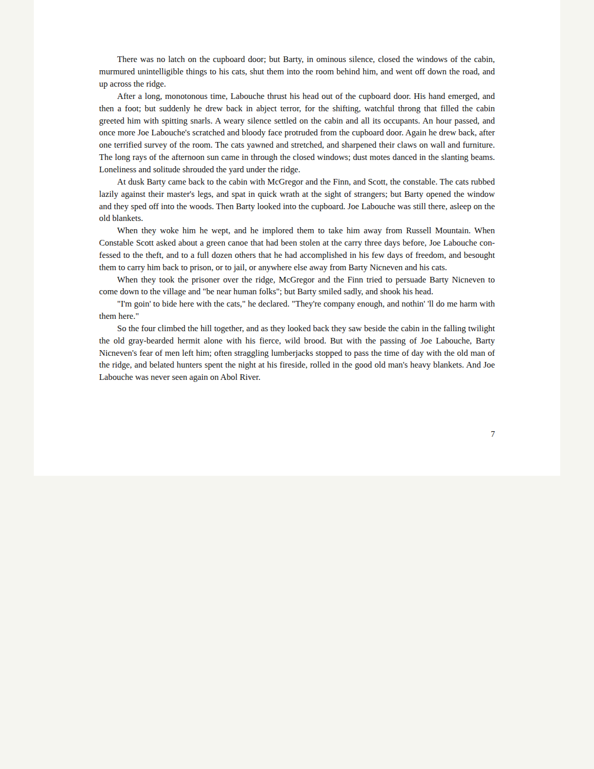There was no latch on the cupboard door; but Barty, in ominous silence, closed the windows of the cabin, murmured unintelligible things to his cats, shut them into the room behind him, and went off down the road, and up across the ridge.
After a long, monotonous time, Labouche thrust his head out of the cupboard door. His hand emerged, and then a foot; but suddenly he drew back in abject terror, for the shifting, watchful throng that filled the cabin greeted him with spitting snarls. A weary silence settled on the cabin and all its occupants. An hour passed, and once more Joe Labouche's scratched and bloody face protruded from the cupboard door. Again he drew back, after one terrified survey of the room. The cats yawned and stretched, and sharpened their claws on wall and furniture. The long rays of the afternoon sun came in through the closed windows; dust motes danced in the slanting beams. Loneliness and solitude shrouded the yard under the ridge.
At dusk Barty came back to the cabin with McGregor and the Finn, and Scott, the constable. The cats rubbed lazily against their master's legs, and spat in quick wrath at the sight of strangers; but Barty opened the window and they sped off into the woods. Then Barty looked into the cupboard. Joe Labouche was still there, asleep on the old blankets.
When they woke him he wept, and he implored them to take him away from Russell Mountain. When Constable Scott asked about a green canoe that had been stolen at the carry three days before, Joe Labouche confessed to the theft, and to a full dozen others that he had accomplished in his few days of freedom, and besought them to carry him back to prison, or to jail, or anywhere else away from Barty Nicneven and his cats.
When they took the prisoner over the ridge, McGregor and the Finn tried to persuade Barty Nicneven to come down to the village and "be near human folks"; but Barty smiled sadly, and shook his head.
"I'm goin' to bide here with the cats," he declared. "They're company enough, and nothin' 'll do me harm with them here."
So the four climbed the hill together, and as they looked back they saw beside the cabin in the falling twilight the old gray-bearded hermit alone with his fierce, wild brood. But with the passing of Joe Labouche, Barty Nicneven's fear of men left him; often straggling lumberjacks stopped to pass the time of day with the old man of the ridge, and belated hunters spent the night at his fireside, rolled in the good old man's heavy blankets. And Joe Labouche was never seen again on Abol River.
7